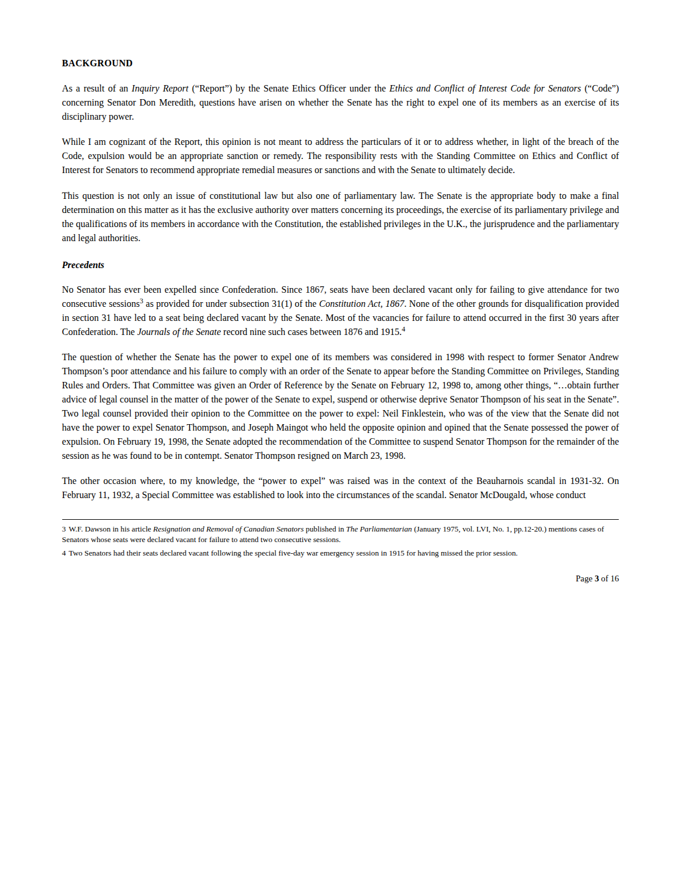BACKGROUND
As a result of an Inquiry Report (“Report”) by the Senate Ethics Officer under the Ethics and Conflict of Interest Code for Senators (“Code”) concerning Senator Don Meredith, questions have arisen on whether the Senate has the right to expel one of its members as an exercise of its disciplinary power.
While I am cognizant of the Report, this opinion is not meant to address the particulars of it or to address whether, in light of the breach of the Code, expulsion would be an appropriate sanction or remedy. The responsibility rests with the Standing Committee on Ethics and Conflict of Interest for Senators to recommend appropriate remedial measures or sanctions and with the Senate to ultimately decide.
This question is not only an issue of constitutional law but also one of parliamentary law. The Senate is the appropriate body to make a final determination on this matter as it has the exclusive authority over matters concerning its proceedings, the exercise of its parliamentary privilege and the qualifications of its members in accordance with the Constitution, the established privileges in the U.K., the jurisprudence and the parliamentary and legal authorities.
Precedents
No Senator has ever been expelled since Confederation. Since 1867, seats have been declared vacant only for failing to give attendance for two consecutive sessions3 as provided for under subsection 31(1) of the Constitution Act, 1867. None of the other grounds for disqualification provided in section 31 have led to a seat being declared vacant by the Senate. Most of the vacancies for failure to attend occurred in the first 30 years after Confederation. The Journals of the Senate record nine such cases between 1876 and 1915.4
The question of whether the Senate has the power to expel one of its members was considered in 1998 with respect to former Senator Andrew Thompson’s poor attendance and his failure to comply with an order of the Senate to appear before the Standing Committee on Privileges, Standing Rules and Orders. That Committee was given an Order of Reference by the Senate on February 12, 1998 to, among other things, “…obtain further advice of legal counsel in the matter of the power of the Senate to expel, suspend or otherwise deprive Senator Thompson of his seat in the Senate”. Two legal counsel provided their opinion to the Committee on the power to expel: Neil Finklestein, who was of the view that the Senate did not have the power to expel Senator Thompson, and Joseph Maingot who held the opposite opinion and opined that the Senate possessed the power of expulsion. On February 19, 1998, the Senate adopted the recommendation of the Committee to suspend Senator Thompson for the remainder of the session as he was found to be in contempt. Senator Thompson resigned on March 23, 1998.
The other occasion where, to my knowledge, the “power to expel” was raised was in the context of the Beauharnois scandal in 1931-32. On February 11, 1932, a Special Committee was established to look into the circumstances of the scandal. Senator McDougald, whose conduct
3 W.F. Dawson in his article Resignation and Removal of Canadian Senators published in The Parliamentarian (January 1975, vol. LVI, No. 1, pp.12-20.) mentions cases of Senators whose seats were declared vacant for failure to attend two consecutive sessions.
4 Two Senators had their seats declared vacant following the special five-day war emergency session in 1915 for having missed the prior session.
Page 3 of 16